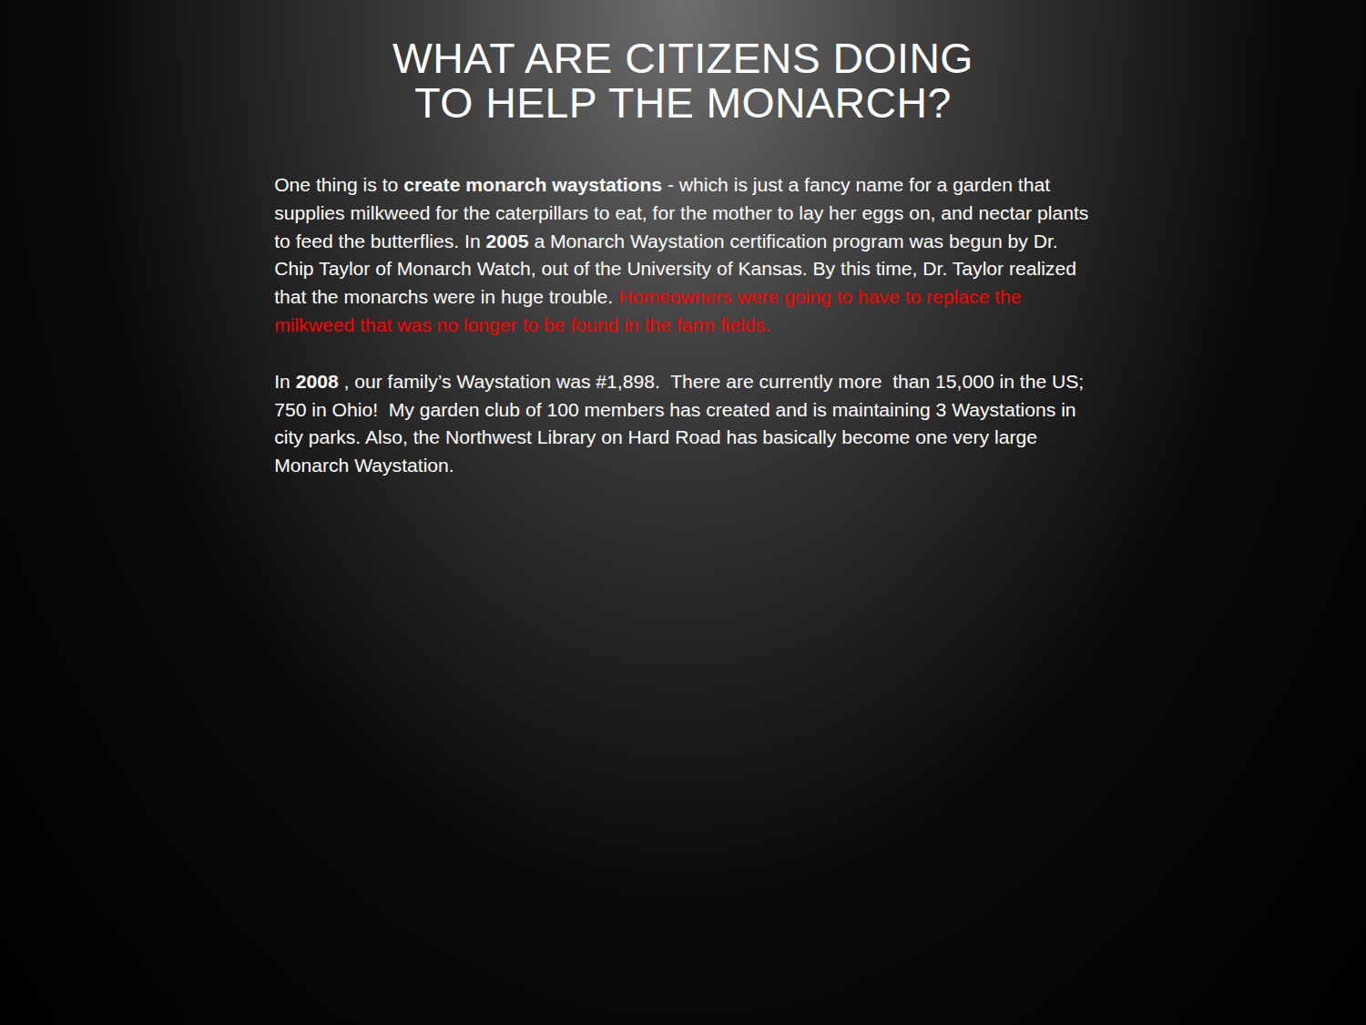What are citizens doing
to help the monarch?
One thing is to create monarch waystations - which is just a fancy name for a garden that supplies milkweed for the caterpillars to eat, for the mother to lay her eggs on, and nectar plants to feed the butterflies. In 2005 a Monarch Waystation certification program was begun by Dr. Chip Taylor of Monarch Watch, out of the University of Kansas. By this time, Dr. Taylor realized that the monarchs were in huge trouble. Homeowners were going to have to replace the milkweed that was no longer to be found in the farm fields.
In 2008 , our family’s Waystation was #1,898. There are currently more than 15,000 in the US; 750 in Ohio! My garden club of 100 members has created and is maintaining 3 Waystations in city parks. Also, the Northwest Library on Hard Road has basically become one very large Monarch Waystation.